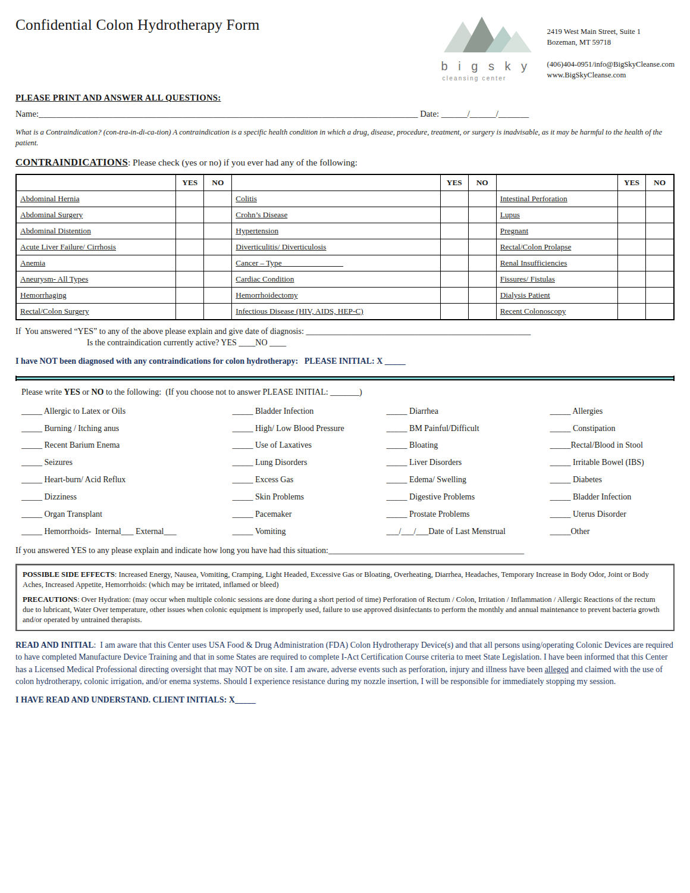Confidential Colon Hydrotherapy Form
b i g s k y
cleansing center
2419 West Main Street, Suite 1
Bozeman, MT 59718
(406)404-0951/info@BigSkyCleanse.com
www.BigSkyCleanse.com
PLEASE PRINT AND ANSWER ALL QUESTIONS:
Name:_______________________________________________________________________________________ Date: ______/______/_______
What is a Contraindication? (con-tra-in-di-ca-tion) A contraindication is a specific health condition in which a drug, disease, procedure, treatment, or surgery is inadvisable, as it may be harmful to the health of the patient.
CONTRAINDICATIONS: Please check (yes or no) if you ever had any of the following:
| | YES | NO | | YES | NO | | YES | NO |
| Abdominal Hernia | | | Colitis | | | Intestinal Perforation | | |
| Abdominal Surgery | | | Crohn’s Disease | | | Lupus | | |
| Abdominal Distention | | | Hypertension | | | Pregnant | | |
| Acute Liver Failure/ Cirrhosis | | | Diverticulitis/ Diverticulosis | | | Rectal/Colon Prolapse | | |
| Anemia | | | Cancer – Type _______________ | | | Renal Insufficiencies | | |
| Aneurysm- All Types | | | Cardiac Condition | | | Fissures/ Fistulas | | |
| Hemorrhaging | | | Hemorrhoidectomy | | | Dialysis Patient | | |
| Rectal/Colon Surgery | | | Infectious Disease (HIV, AIDS, HEP-C) | | | Recent Colonoscopy | | |
If You answered “YES” to any of the above please explain and give date of diagnosis: ______________________________________________________ Is the contraindication currently active? YES ____NO ____
I have NOT been diagnosed with any contraindications for colon hydrotherapy: PLEASE INITIAL: X _____
Please write YES or NO to the following: (If you choose not to answer PLEASE INITIAL: _______)
| _____ Allergic to Latex or Oils | _____ Bladder Infection | _____ Diarrhea | _____ Allergies |
| _____ Burning / Itching anus | _____ High/ Low Blood Pressure | _____ BM Painful/Difficult | _____ Constipation |
| _____ Recent Barium Enema | _____ Use of Laxatives | _____ Bloating | _____Rectal/Blood in Stool |
| _____ Seizures | _____ Lung Disorders | _____ Liver Disorders | _____ Irritable Bowel (IBS) |
| _____ Heart-burn/ Acid Reflux | _____ Excess Gas | _____ Edema/ Swelling | _____ Diabetes |
| _____ Dizziness | _____ Skin Problems | _____ Digestive Problems | _____ Bladder Infection |
| _____ Organ Transplant | _____ Pacemaker | _____ Prostate Problems | _____ Uterus Disorder |
| _____ Hemorrhoids- Internal___ External___ | _____ Vomiting | ___/___/___Date of Last Menstrual | _____Other |
If you answered YES to any please explain and indicate how long you have had this situation:_______________________________________________
POSSIBLE SIDE EFFECTS: Increased Energy, Nausea, Vomiting, Cramping, Light Headed, Excessive Gas or Bloating, Overheating, Diarrhea, Headaches, Temporary Increase in Body Odor, Joint or Body Aches, Increased Appetite, Hemorrhoids: (which may be irritated, inflamed or bleed)
PRECAUTIONS: Over Hydration: (may occur when multiple colonic sessions are done during a short period of time) Perforation of Rectum / Colon, Irritation / Inflammation / Allergic Reactions of the rectum due to lubricant, Water Over temperature, other issues when colonic equipment is improperly used, failure to use approved disinfectants to perform the monthly and annual maintenance to prevent bacteria growth and/or operated by untrained therapists.
READ AND INITIAL: I am aware that this Center uses USA Food & Drug Administration (FDA) Colon Hydrotherapy Device(s) and that all persons using/operating Colonic Devices are required to have completed Manufacture Device Training and that in some States are required to complete I-Act Certification Course criteria to meet State Legislation. I have been informed that this Center has a Licensed Medical Professional directing oversight that may NOT be on site. I am aware, adverse events such as perforation, injury and illness have been alleged and claimed with the use of colon hydrotherapy, colonic irrigation, and/or enema systems. Should I experience resistance during my nozzle insertion, I will be responsible for immediately stopping my session.
I HAVE READ AND UNDERSTAND. CLIENT INITIALS: X_____